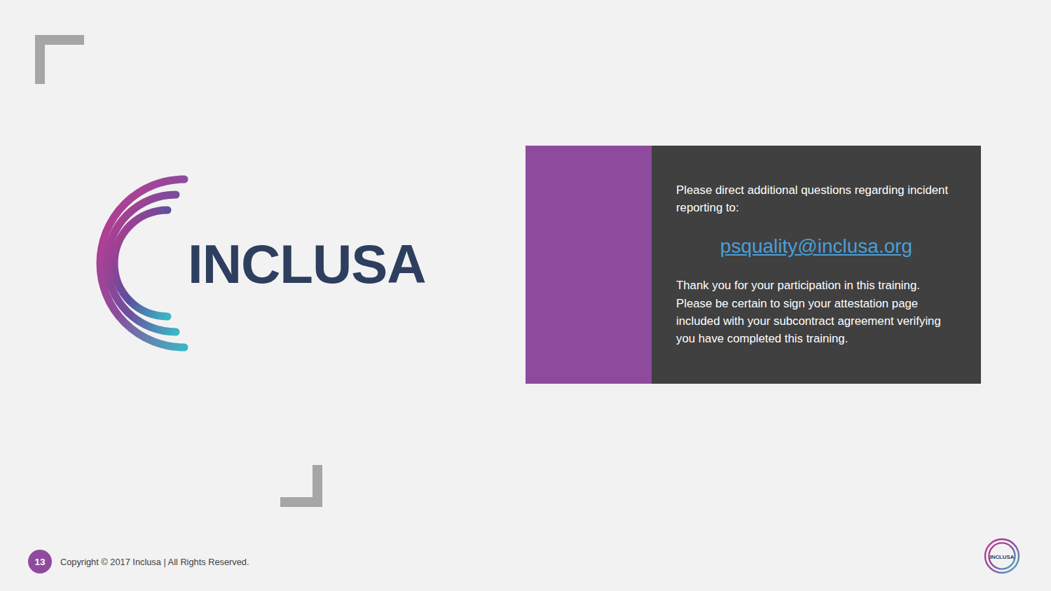INCLUSA
Please direct additional questions regarding incident reporting to:
psquality@inclusa.org
Thank you for your participation in this training. Please be certain to sign your attestation page included with your subcontract agreement verifying you have completed this training.
13
Copyright © 2017 Inclusa | All Rights Reserved.
INCLUSA